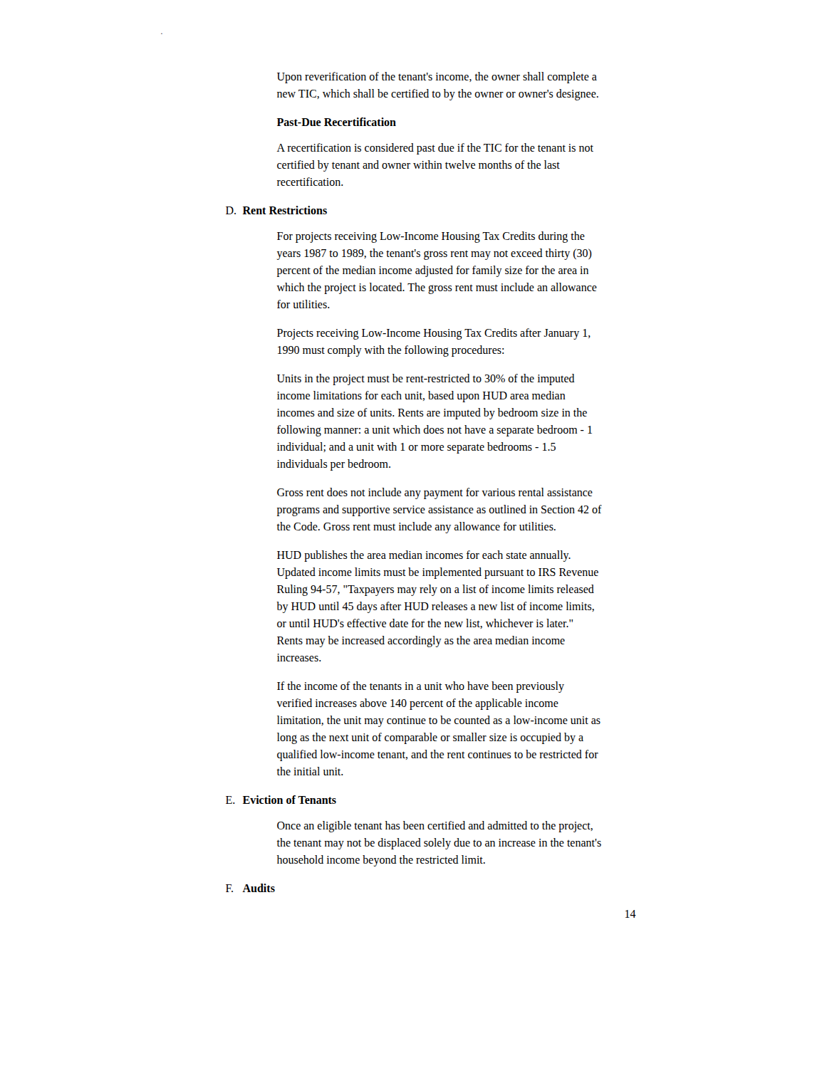.
Upon reverification of the tenant's income, the owner shall complete a new TIC, which shall be certified to by the owner or owner's designee.
Past-Due Recertification
A recertification is considered past due if the TIC for the tenant is not certified by tenant and owner within twelve months of the last recertification.
D.
Rent Restrictions
For projects receiving Low-Income Housing Tax Credits during the years 1987 to 1989, the tenant's gross rent may not exceed thirty (30) percent of the median income adjusted for family size for the area in which the project is located. The gross rent must include an allowance for utilities.
Projects receiving Low-Income Housing Tax Credits after January 1, 1990 must comply with the following procedures:
Units in the project must be rent-restricted to 30% of the imputed income limitations for each unit, based upon HUD area median incomes and size of units. Rents are imputed by bedroom size in the following manner: a unit which does not have a separate bedroom - 1 individual; and a unit with 1 or more separate bedrooms - 1.5 individuals per bedroom.
Gross rent does not include any payment for various rental assistance programs and supportive service assistance as outlined in Section 42 of the Code. Gross rent must include any allowance for utilities.
HUD publishes the area median incomes for each state annually. Updated income limits must be implemented pursuant to IRS Revenue Ruling 94-57, "Taxpayers may rely on a list of income limits released by HUD until 45 days after HUD releases a new list of income limits, or until HUD's effective date for the new list, whichever is later." Rents may be increased accordingly as the area median income increases.
If the income of the tenants in a unit who have been previously verified increases above 140 percent of the applicable income limitation, the unit may continue to be counted as a low-income unit as long as the next unit of comparable or smaller size is occupied by a qualified low-income tenant, and the rent continues to be restricted for the initial unit.
E.
Eviction of Tenants
Once an eligible tenant has been certified and admitted to the project, the tenant may not be displaced solely due to an increase in the tenant's household income beyond the restricted limit.
F.
Audits
14